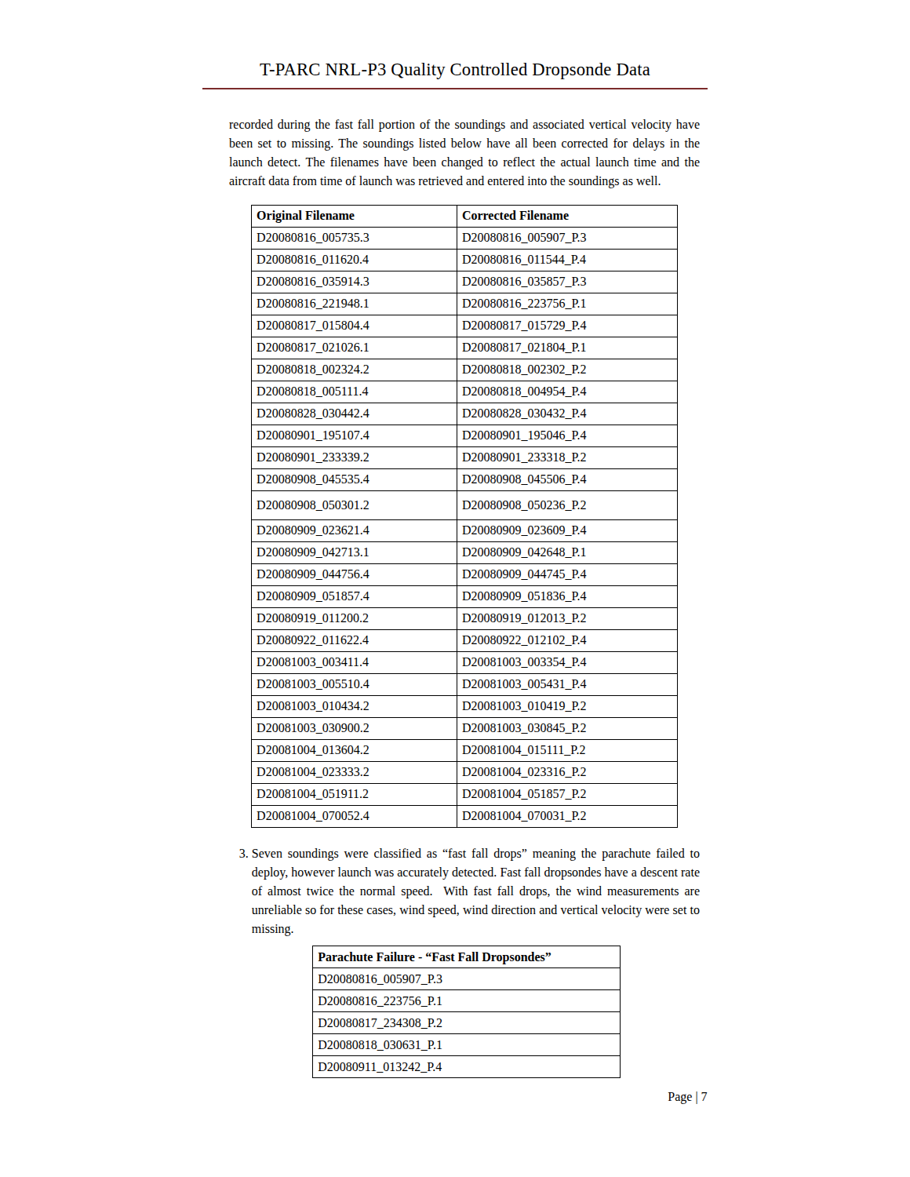T-PARC NRL-P3 Quality Controlled Dropsonde Data
recorded during the fast fall portion of the soundings and associated vertical velocity have been set to missing. The soundings listed below have all been corrected for delays in the launch detect. The filenames have been changed to reflect the actual launch time and the aircraft data from time of launch was retrieved and entered into the soundings as well.
| Original Filename | Corrected Filename |
| --- | --- |
| D20080816_005735.3 | D20080816_005907_P.3 |
| D20080816_011620.4 | D20080816_011544_P.4 |
| D20080816_035914.3 | D20080816_035857_P.3 |
| D20080816_221948.1 | D20080816_223756_P.1 |
| D20080817_015804.4 | D20080817_015729_P.4 |
| D20080817_021026.1 | D20080817_021804_P.1 |
| D20080818_002324.2 | D20080818_002302_P.2 |
| D20080818_005111.4 | D20080818_004954_P.4 |
| D20080828_030442.4 | D20080828_030432_P.4 |
| D20080901_195107.4 | D20080901_195046_P.4 |
| D20080901_233339.2 | D20080901_233318_P.2 |
| D20080908_045535.4 | D20080908_045506_P.4 |
| D20080908_050301.2 | D20080908_050236_P.2 |
| D20080909_023621.4 | D20080909_023609_P.4 |
| D20080909_042713.1 | D20080909_042648_P.1 |
| D20080909_044756.4 | D20080909_044745_P.4 |
| D20080909_051857.4 | D20080909_051836_P.4 |
| D20080919_011200.2 | D20080919_012013_P.2 |
| D20080922_011622.4 | D20080922_012102_P.4 |
| D20081003_003411.4 | D20081003_003354_P.4 |
| D20081003_005510.4 | D20081003_005431_P.4 |
| D20081003_010434.2 | D20081003_010419_P.2 |
| D20081003_030900.2 | D20081003_030845_P.2 |
| D20081004_013604.2 | D20081004_015111_P.2 |
| D20081004_023333.2 | D20081004_023316_P.2 |
| D20081004_051911.2 | D20081004_051857_P.2 |
| D20081004_070052.4 | D20081004_070031_P.2 |
Seven soundings were classified as “fast fall drops” meaning the parachute failed to deploy, however launch was accurately detected. Fast fall dropsondes have a descent rate of almost twice the normal speed. With fast fall drops, the wind measurements are unreliable so for these cases, wind speed, wind direction and vertical velocity were set to missing.
| Parachute Failure - “Fast Fall Dropsondes” |
| --- |
| D20080816_005907_P.3 |
| D20080816_223756_P.1 |
| D20080817_234308_P.2 |
| D20080818_030631_P.1 |
| D20080911_013242_P.4 |
Page | 7